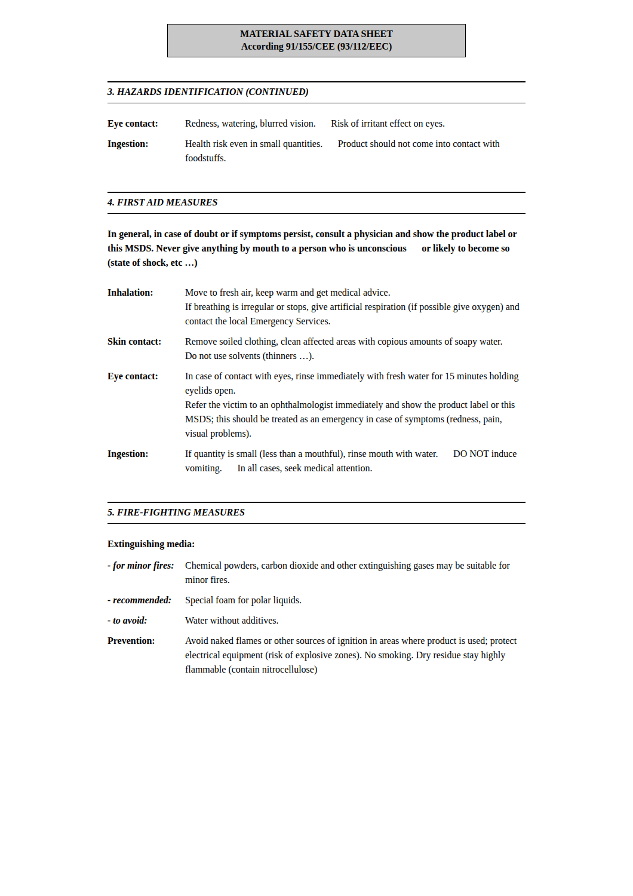MATERIAL SAFETY DATA SHEET
According 91/155/CEE (93/112/EEC)
3. HAZARDS IDENTIFICATION (CONTINUED)
| Eye contact: | Redness, watering, blurred vision. Risk of irritant effect on eyes. |
| Ingestion: | Health risk even in small quantities. Product should not come into contact with foodstuffs. |
4. FIRST AID MEASURES
In general, in case of doubt or if symptoms persist, consult a physician and show the product label or this MSDS. Never give anything by mouth to a person who is unconscious or likely to become so (state of shock, etc …)
| Inhalation: | Move to fresh air, keep warm and get medical advice. If breathing is irregular or stops, give artificial respiration (if possible give oxygen) and contact the local Emergency Services. |
| Skin contact: | Remove soiled clothing, clean affected areas with copious amounts of soapy water. Do not use solvents (thinners …). |
| Eye contact: | In case of contact with eyes, rinse immediately with fresh water for 15 minutes holding eyelids open. Refer the victim to an ophthalmologist immediately and show the product label or this MSDS; this should be treated as an emergency in case of symptoms (redness, pain, visual problems). |
| Ingestion: | If quantity is small (less than a mouthful), rinse mouth with water. DO NOT induce vomiting. In all cases, seek medical attention. |
5. FIRE-FIGHTING MEASURES
Extinguishing media:
| - for minor fires: | Chemical powders, carbon dioxide and other extinguishing gases may be suitable for minor fires. |
| - recommended: | Special foam for polar liquids. |
| - to avoid: | Water without additives. |
| Prevention: | Avoid naked flames or other sources of ignition in areas where product is used; protect electrical equipment (risk of explosive zones). No smoking. Dry residue stay highly flammable (contain nitrocellulose) |